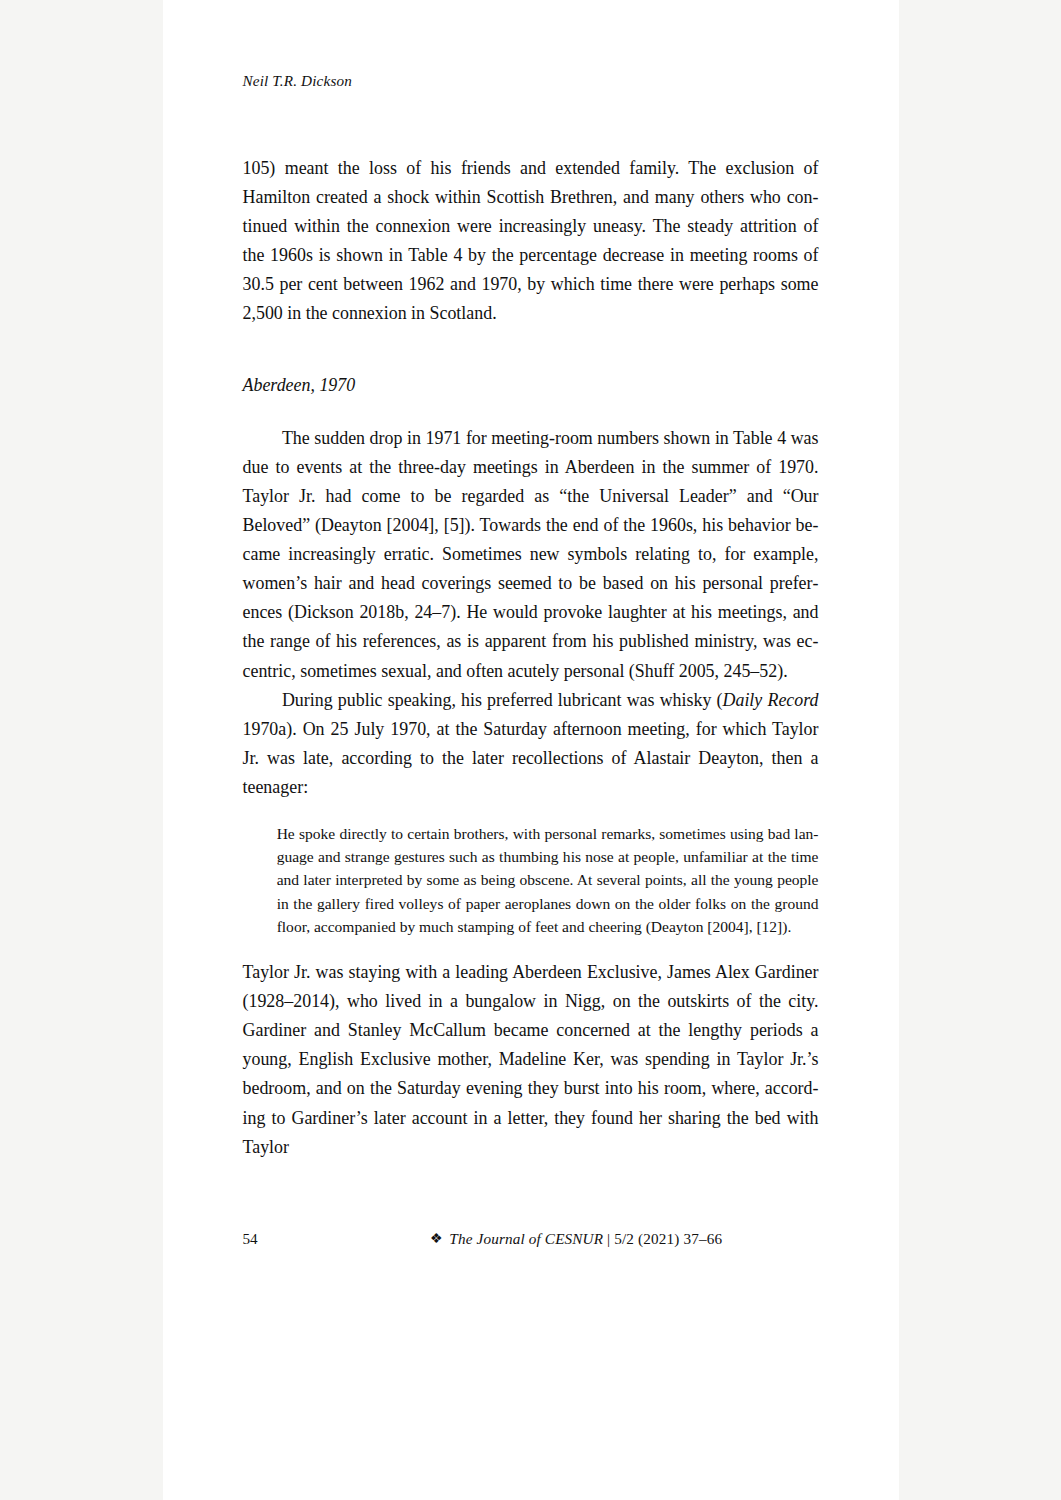Neil T.R. Dickson
105) meant the loss of his friends and extended family. The exclusion of Hamilton created a shock within Scottish Brethren, and many others who continued within the connexion were increasingly uneasy. The steady attrition of the 1960s is shown in Table 4 by the percentage decrease in meeting rooms of 30.5 per cent between 1962 and 1970, by which time there were perhaps some 2,500 in the connexion in Scotland.
Aberdeen, 1970
The sudden drop in 1971 for meeting-room numbers shown in Table 4 was due to events at the three-day meetings in Aberdeen in the summer of 1970. Taylor Jr. had come to be regarded as “the Universal Leader” and “Our Beloved” (Deayton [2004], [5]). Towards the end of the 1960s, his behavior became increasingly erratic. Sometimes new symbols relating to, for example, women’s hair and head coverings seemed to be based on his personal preferences (Dickson 2018b, 24–7). He would provoke laughter at his meetings, and the range of his references, as is apparent from his published ministry, was eccentric, sometimes sexual, and often acutely personal (Shuff 2005, 245–52).
During public speaking, his preferred lubricant was whisky (Daily Record 1970a). On 25 July 1970, at the Saturday afternoon meeting, for which Taylor Jr. was late, according to the later recollections of Alastair Deayton, then a teenager:
He spoke directly to certain brothers, with personal remarks, sometimes using bad language and strange gestures such as thumbing his nose at people, unfamiliar at the time and later interpreted by some as being obscene. At several points, all the young people in the gallery fired volleys of paper aeroplanes down on the older folks on the ground floor, accompanied by much stamping of feet and cheering (Deayton [2004], [12]).
Taylor Jr. was staying with a leading Aberdeen Exclusive, James Alex Gardiner (1928–2014), who lived in a bungalow in Nigg, on the outskirts of the city. Gardiner and Stanley McCallum became concerned at the lengthy periods a young, English Exclusive mother, Madeline Ker, was spending in Taylor Jr.’s bedroom, and on the Saturday evening they burst into his room, where, according to Gardiner’s later account in a letter, they found her sharing the bed with Taylor
54
❖The Journal of CESNUR | 5/2 (2021) 37–66